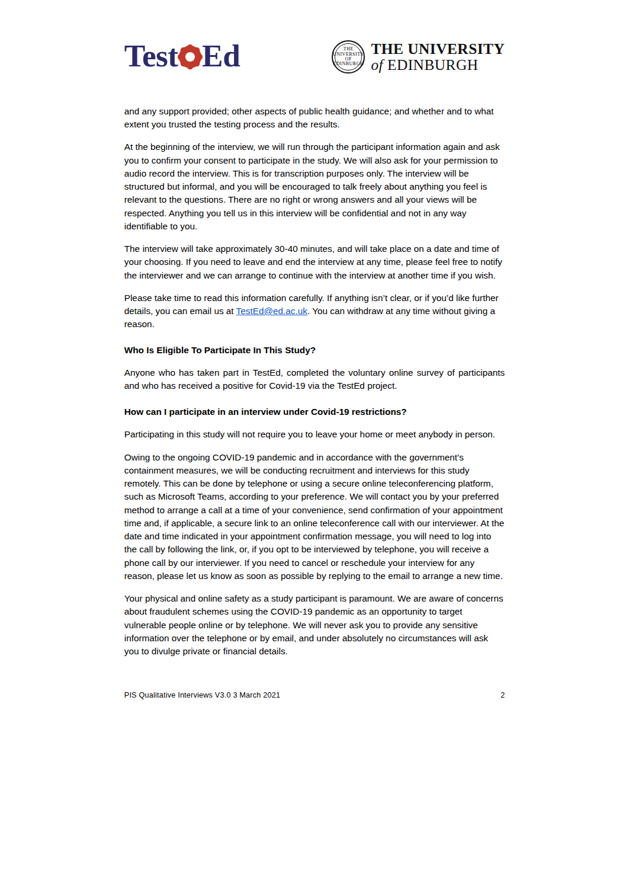Test Ed
THE
UNIVERSITY
OF
EDINBURGH
THE UNIVERSITY of EDINBURGH
and any support provided; other aspects of public health guidance; and whether and to what extent you trusted the testing process and the results.
At the beginning of the interview, we will run through the participant information again and ask you to confirm your consent to participate in the study. We will also ask for your permission to audio record the interview. This is for transcription purposes only. The interview will be structured but informal, and you will be encouraged to talk freely about anything you feel is relevant to the questions. There are no right or wrong answers and all your views will be respected. Anything you tell us in this interview will be confidential and not in any way identifiable to you.
The interview will take approximately 30-40 minutes, and will take place on a date and time of your choosing. If you need to leave and end the interview at any time, please feel free to notify the interviewer and we can arrange to continue with the interview at another time if you wish.
Please take time to read this information carefully. If anything isn’t clear, or if you’d like further details, you can email us at TestEd@ed.ac.uk. You can withdraw at any time without giving a reason.
Who Is Eligible To Participate In This Study?
Anyone who has taken part in TestEd, completed the voluntary online survey of participants and who has received a positive for Covid-19 via the TestEd project.
How can I participate in an interview under Covid-19 restrictions?
Participating in this study will not require you to leave your home or meet anybody in person.
Owing to the ongoing COVID-19 pandemic and in accordance with the government’s containment measures, we will be conducting recruitment and interviews for this study remotely. This can be done by telephone or using a secure online teleconferencing platform, such as Microsoft Teams, according to your preference. We will contact you by your preferred method to arrange a call at a time of your convenience, send confirmation of your appointment time and, if applicable, a secure link to an online teleconference call with our interviewer. At the date and time indicated in your appointment confirmation message, you will need to log into the call by following the link, or, if you opt to be interviewed by telephone, you will receive a phone call by our interviewer. If you need to cancel or reschedule your interview for any reason, please let us know as soon as possible by replying to the email to arrange a new time.
Your physical and online safety as a study participant is paramount. We are aware of concerns about fraudulent schemes using the COVID-19 pandemic as an opportunity to target vulnerable people online or by telephone. We will never ask you to provide any sensitive information over the telephone or by email, and under absolutely no circumstances will ask you to divulge private or financial details.
PIS Qualitative Interviews V3.0 3 March 2021
2